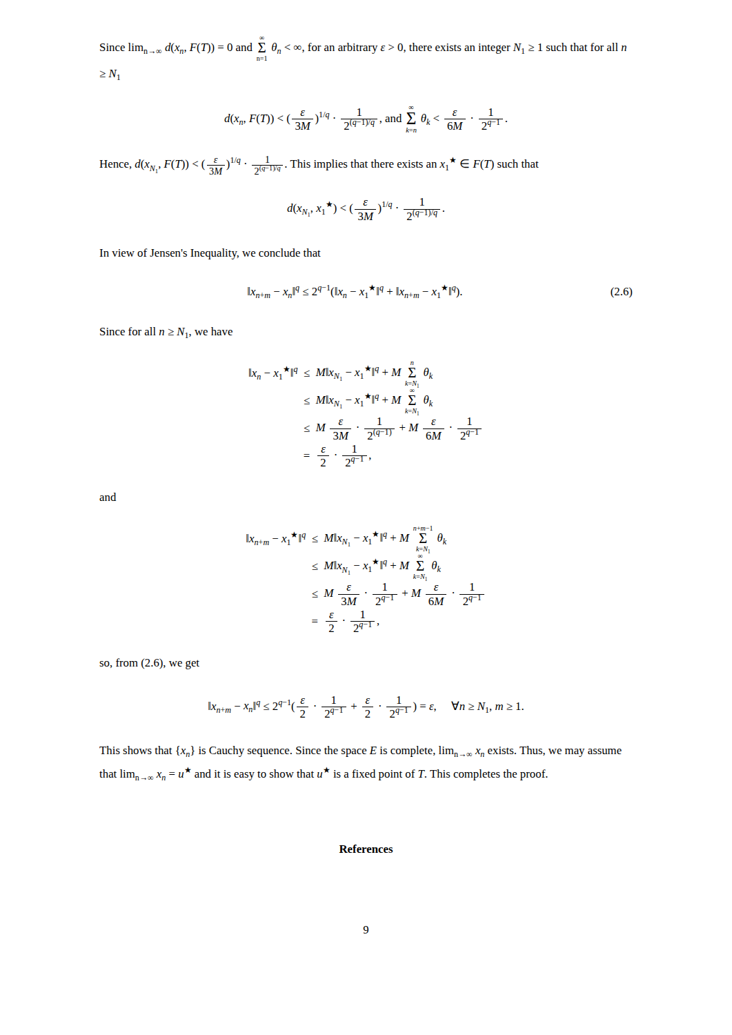Since limn→∞ d(xn, F(T)) = 0 and ∞Σn=1 θn < ∞, for an arbitrary ε > 0, there exists an integer N1 ≥ 1 such that for all n ≥ N1
d(xn, F(T)) < (ε 3M)1/q · 12(q−1)/q, and ∞Σk=n θk < ε 6M · 12q−1.
Hence, d(xN1, F(T)) < (ε 3M)1/q · 12(q−1)/q. This implies that there exists an x1★ ∈ F(T) such that
d(xN1, x1★) < (ε 3M)1/q · 12(q−1)/q.
In view of Jensen's Inequality, we conclude that
(2.6) ‖xn+m − xn‖q ≤ 2q−1(‖xn − x1★‖q + ‖xn+m − x1★‖q).
Since for all n ≥ N1, we have
| ‖ x n − x 1 ★ ‖ q | ≤ | M ‖ x N 1 − x 1 ★ ‖ q + M n Σ k = N 1 θ k |
| | ≤ | M ‖ x N 1 − x 1 ★ ‖ q + M ∞ Σ k = N 1 θ k |
| | ≤ | M ε 3 M · 1 2 ( q −1) + M ε 6 M · 1 2 q −1 |
| | = | ε 2 · 1 2 q −1 , |
and
| ‖ x n + m − x 1 ★ ‖ q | ≤ | M ‖ x N 1 − x 1 ★ ‖ q + M n + m −1 Σ k = N 1 θ k |
| | ≤ | M ‖ x N 1 − x 1 ★ ‖ q + M ∞ Σ k = N 1 θ k |
| | ≤ | M ε 3 M · 1 2 q −1 + M ε 6 M · 1 2 q −1 |
| | = | ε 2 · 1 2 q −1 , |
so, from (2.6), we get
‖xn+m − xn‖q ≤ 2q−1(ε 2 · 12q−1 + ε 2 · 12q−1) = ε, ∀n ≥ N1, m ≥ 1.
This shows that {xn} is Cauchy sequence. Since the space E is complete, limn→∞ xn exists. Thus, we may assume that limn→∞ xn = u★ and it is easy to show that u★ is a fixed point of T. This completes the proof.
References
9